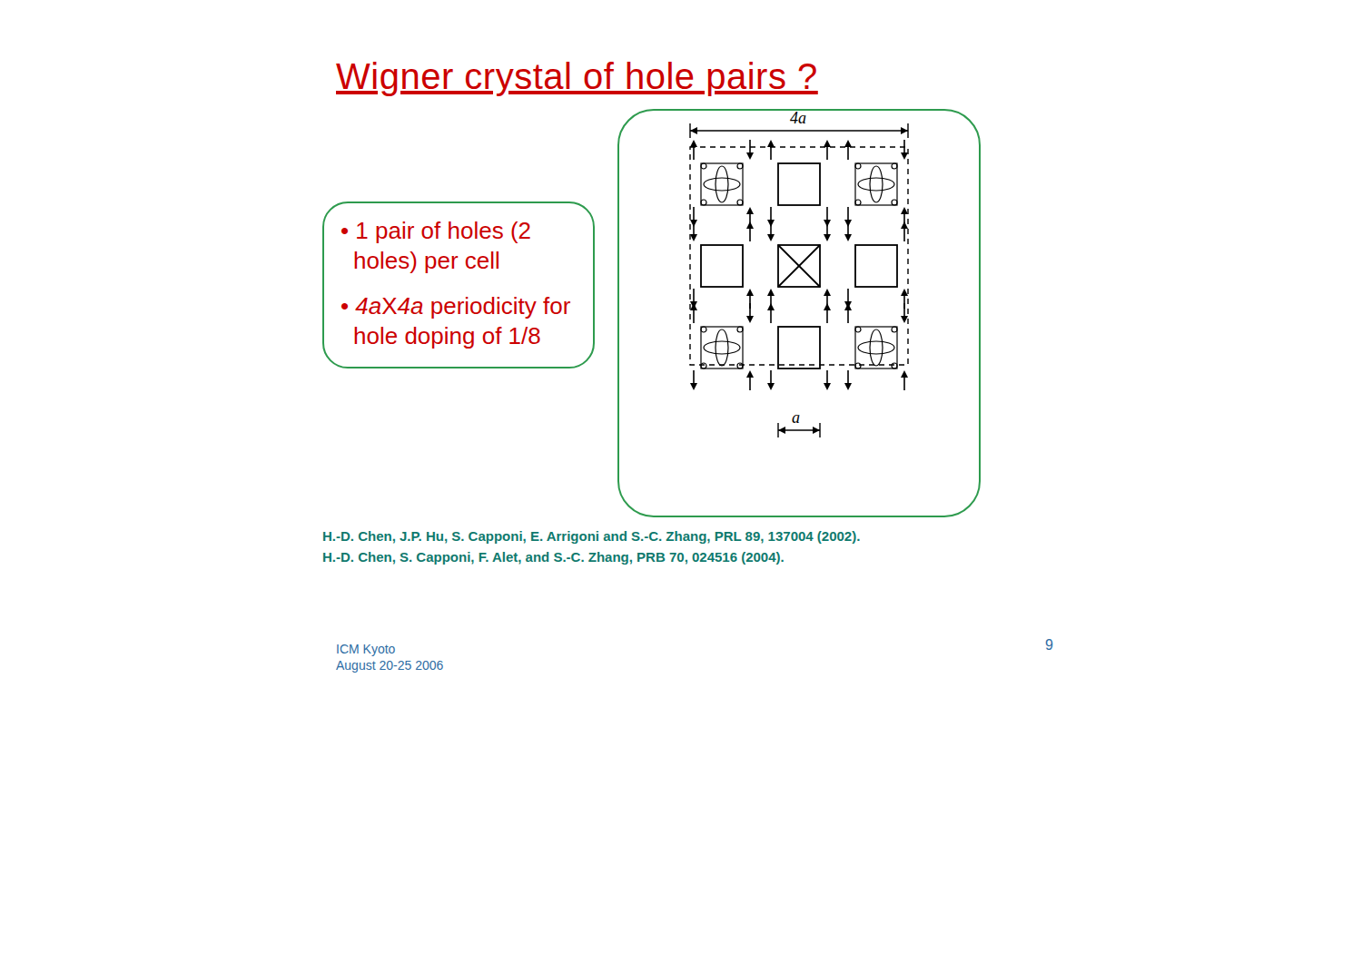Wigner crystal of hole pairs ?
1 pair of holes (2 holes) per cell
4a X4a periodicity for hole doping of 1/8
4a a
H.-D. Chen, J.P. Hu, S. Capponi, E. Arrigoni and S.-C. Zhang, PRL 89, 137004 (2002).
H.-D. Chen, S. Capponi, F. Alet, and S.-C. Zhang, PRB 70, 024516 (2004).
ICM Kyoto
August 20-25 2006
9